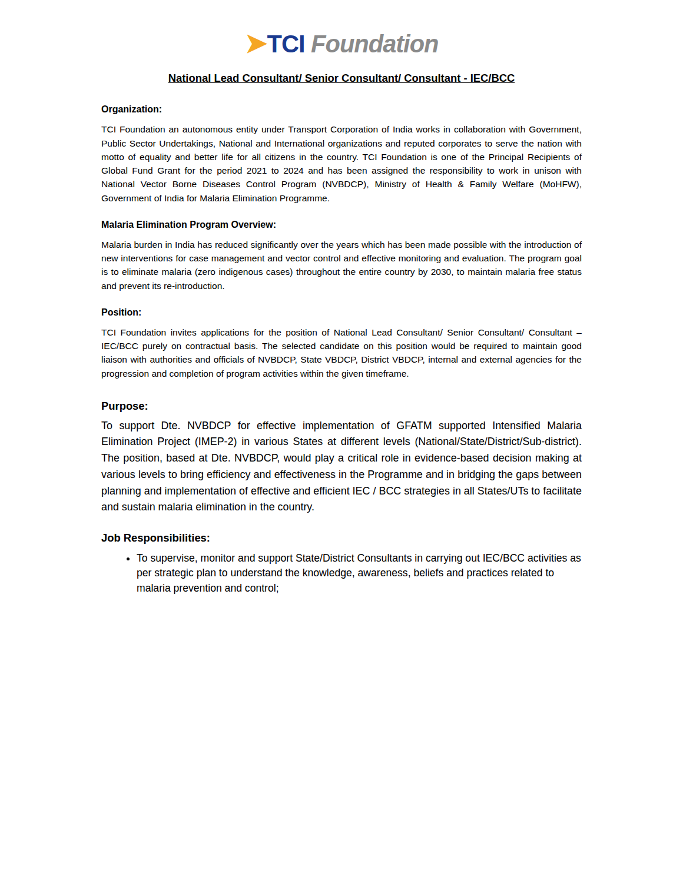➤TCI Foundation
National Lead Consultant/ Senior Consultant/ Consultant - IEC/BCC
Organization:
TCI Foundation an autonomous entity under Transport Corporation of India works in collaboration with Government, Public Sector Undertakings, National and International organizations and reputed corporates to serve the nation with motto of equality and better life for all citizens in the country. TCI Foundation is one of the Principal Recipients of Global Fund Grant for the period 2021 to 2024 and has been assigned the responsibility to work in unison with National Vector Borne Diseases Control Program (NVBDCP), Ministry of Health & Family Welfare (MoHFW), Government of India for Malaria Elimination Programme.
Malaria Elimination Program Overview:
Malaria burden in India has reduced significantly over the years which has been made possible with the introduction of new interventions for case management and vector control and effective monitoring and evaluation. The program goal is to eliminate malaria (zero indigenous cases) throughout the entire country by 2030, to maintain malaria free status and prevent its re-introduction.
Position:
TCI Foundation invites applications for the position of National Lead Consultant/ Senior Consultant/ Consultant – IEC/BCC purely on contractual basis. The selected candidate on this position would be required to maintain good liaison with authorities and officials of NVBDCP, State VBDCP, District VBDCP, internal and external agencies for the progression and completion of program activities within the given timeframe.
Purpose:
To support Dte. NVBDCP for effective implementation of GFATM supported Intensified Malaria Elimination Project (IMEP-2) in various States at different levels (National/State/District/Sub-district). The position, based at Dte. NVBDCP, would play a critical role in evidence-based decision making at various levels to bring efficiency and effectiveness in the Programme and in bridging the gaps between planning and implementation of effective and efficient IEC / BCC strategies in all States/UTs to facilitate and sustain malaria elimination in the country.
Job Responsibilities:
To supervise, monitor and support State/District Consultants in carrying out IEC/BCC activities as per strategic plan to understand the knowledge, awareness, beliefs and practices related to malaria prevention and control;